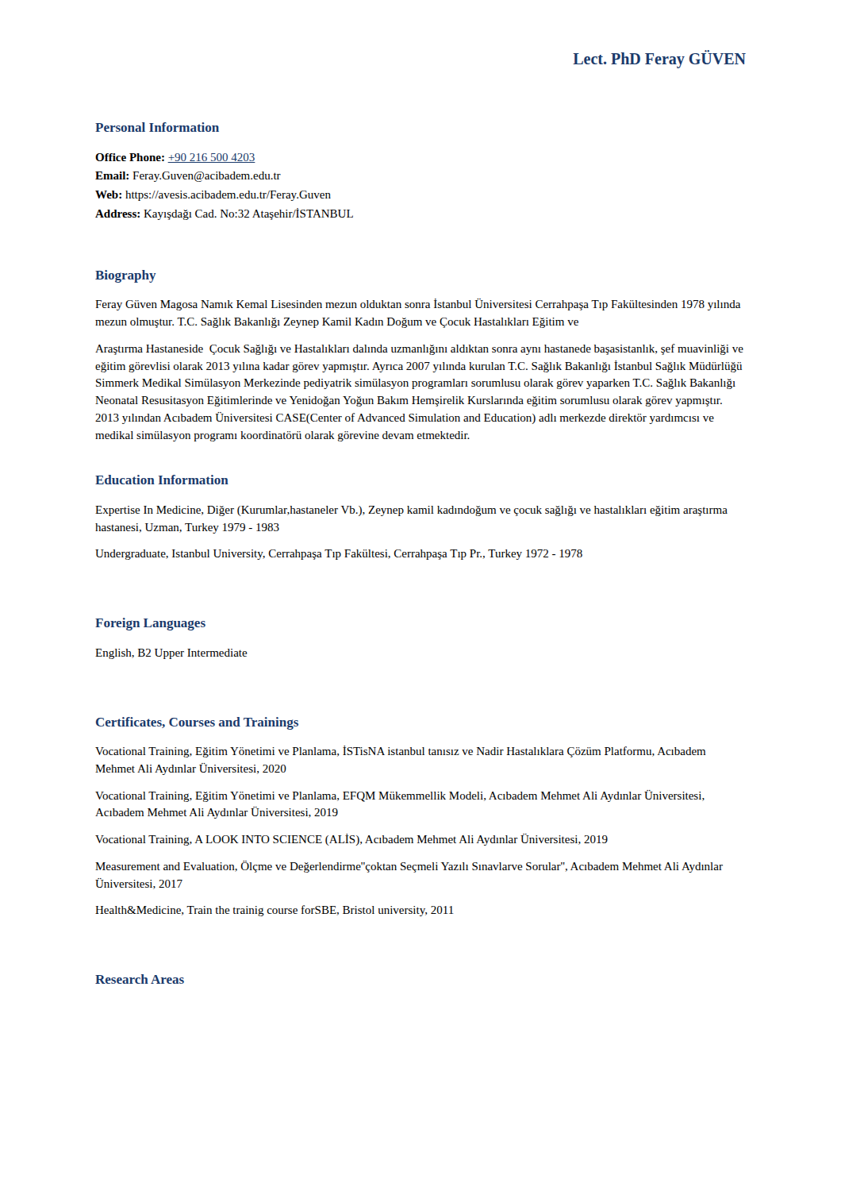Lect. PhD Feray GÜVEN
Personal Information
Office Phone: +90 216 500 4203
Email: Feray.Guven@acibadem.edu.tr
Web: https://avesis.acibadem.edu.tr/Feray.Guven
Address: Kayışdağı Cad. No:32 Ataşehir/İSTANBUL
Biography
Feray Güven Magosa Namık Kemal Lisesinden mezun olduktan sonra İstanbul Üniversitesi Cerrahpaşa Tıp Fakültesinden 1978 yılında mezun olmuştur. T.C. Sağlık Bakanlığı Zeynep Kamil Kadın Doğum ve Çocuk Hastalıkları Eğitim ve
Araştırma Hastaneside Çocuk Sağlığı ve Hastalıkları dalında uzmanlığını aldıktan sonra aynı hastanede başasistanlık, şef muavinliği ve eğitim görevlisi olarak 2013 yılına kadar görev yapmıştır. Ayrıca 2007 yılında kurulan T.C. Sağlık Bakanlığı İstanbul Sağlık Müdürlüğü Simmerk Medikal Simülasyon Merkezinde pediyatrik simülasyon programları sorumlusu olarak görev yaparken T.C. Sağlık Bakanlığı Neonatal Resusitasyon Eğitimlerinde ve Yenidoğan Yoğun Bakım Hemşirelik Kurslarında eğitim sorumlusu olarak görev yapmıştır. 2013 yılından Acıbadem Üniversitesi CASE(Center of Advanced Simulation and Education) adlı merkezde direktör yardımcısı ve medikal simülasyon programı koordinatörü olarak görevine devam etmektedir.
Education Information
Expertise In Medicine, Diğer (Kurumlar,hastaneler Vb.), Zeynep kamil kadındoğum ve çocuk sağlığı ve hastalıkları eğitim araştırma hastanesi, Uzman, Turkey 1979 - 1983
Undergraduate, Istanbul University, Cerrahpaşa Tıp Fakültesi, Cerrahpaşa Tıp Pr., Turkey 1972 - 1978
Foreign Languages
English, B2 Upper Intermediate
Certificates, Courses and Trainings
Vocational Training, Eğitim Yönetimi ve Planlama, İSTisNA istanbul tanısız ve Nadir Hastalıklara Çözüm Platformu, Acıbadem Mehmet Ali Aydınlar Üniversitesi, 2020
Vocational Training, Eğitim Yönetimi ve Planlama, EFQM Mükemmellik Modeli, Acıbadem Mehmet Ali Aydınlar Üniversitesi, Acıbadem Mehmet Ali Aydınlar Üniversitesi, 2019
Vocational Training, A LOOK INTO SCIENCE (ALİS), Acıbadem Mehmet Ali Aydınlar Üniversitesi, 2019
Measurement and Evaluation, Ölçme ve Değerlendirme''çoktan Seçmeli Yazılı Sınavlarve Sorular'', Acıbadem Mehmet Ali Aydınlar Üniversitesi, 2017
Health&Medicine, Train the trainig course forSBE, Bristol university, 2011
Research Areas